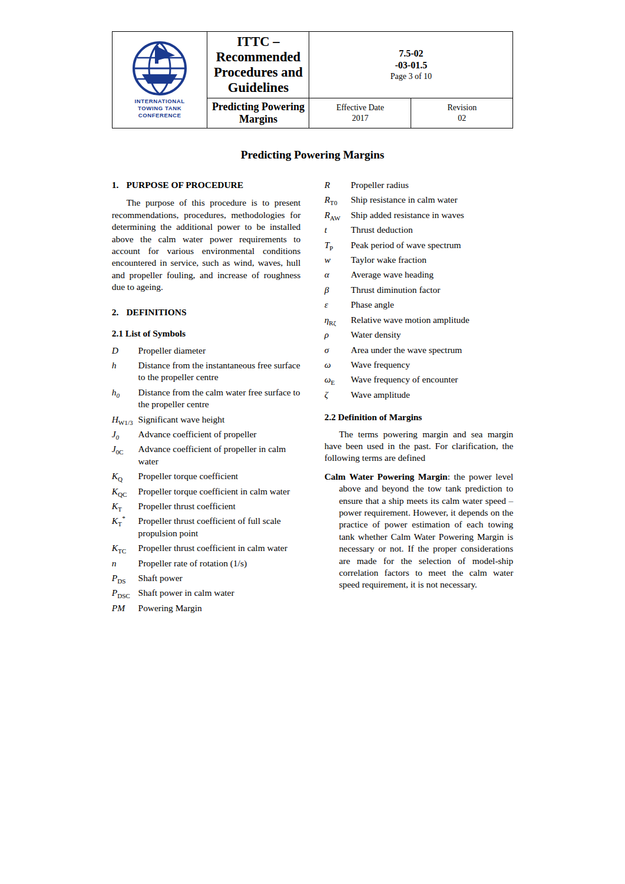| INTERNATIONAL TOWING TANK CONFERENCE | ITTC – Recommended Procedures and Guidelines | 7.5-02 -03-01.5 Page 3 of 10 |
| Predicting Powering Margins | Effective Date 2017 | Revision 02 |
Predicting Powering Margins
1. PURPOSE OF PROCEDURE
The purpose of this procedure is to present recommendations, procedures, methodologies for determining the additional power to be installed above the calm water power requirements to account for various environmental conditions encountered in service, such as wind, waves, hull and propeller fouling, and increase of roughness due to ageing.
2. DEFINITIONS
2.1 List of Symbols
D
Propeller diameter
h
Distance from the instantaneous free surface to the propeller centre
h0
Distance from the calm water free surface to the propeller centre
HW1/3
Significant wave height
J0
Advance coefficient of propeller
J0C
Advance coefficient of propeller in calm water
KQ
Propeller torque coefficient
KQC
Propeller torque coefficient in calm water
KT
Propeller thrust coefficient
KT*
Propeller thrust coefficient of full scale propulsion point
KTC
Propeller thrust coefficient in calm water
n
Propeller rate of rotation (1/s)
PDS
Shaft power
PDSC
Shaft power in calm water
PM
Powering Margin
R
Propeller radius
RT0
Ship resistance in calm water
RAW
Ship added resistance in waves
t
Thrust deduction
TP
Peak period of wave spectrum
w
Taylor wake fraction
α
Average wave heading
β
Thrust diminution factor
ε
Phase angle
ηRζ
Relative wave motion amplitude
ρ
Water density
σ
Area under the wave spectrum
ω
Wave frequency
ωE
Wave frequency of encounter
ζ
Wave amplitude
2.2 Definition of Margins
The terms powering margin and sea margin have been used in the past. For clarification, the following terms are defined
Calm Water Powering Margin: the power level above and beyond the tow tank prediction to ensure that a ship meets its calm water speed – power requirement. However, it depends on the practice of power estimation of each towing tank whether Calm Water Powering Margin is necessary or not. If the proper considerations are made for the selection of model-ship correlation factors to meet the calm water speed requirement, it is not necessary.